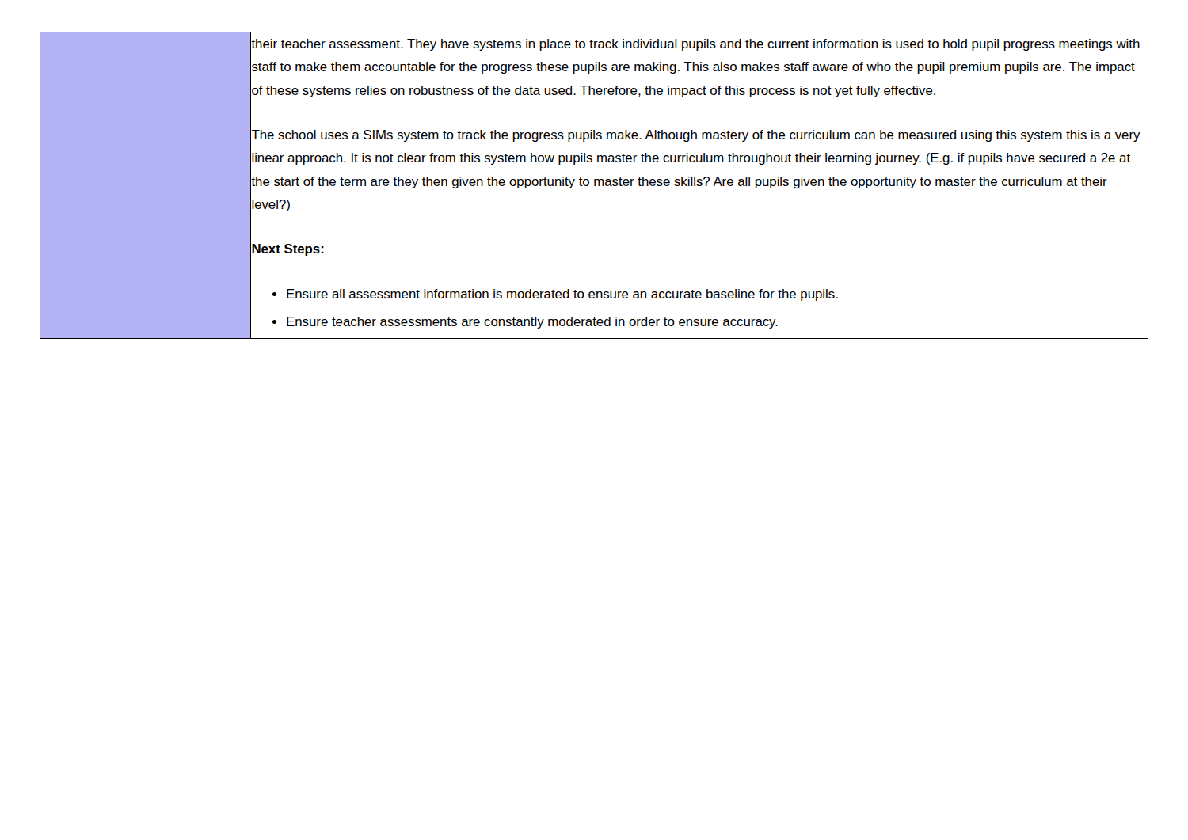| | their teacher assessment. They have systems in place to track individual pupils and the current information is used to hold pupil progress meetings with staff to make them accountable for the progress these pupils are making. This also makes staff aware of who the pupil premium pupils are. The impact of these systems relies on robustness of the data used. Therefore, the impact of this process is not yet fully effective. The school uses a SIMs system to track the progress pupils make. Although mastery of the curriculum can be measured using this system this is a very linear approach. It is not clear from this system how pupils master the curriculum throughout their learning journey. (E.g. if pupils have secured a 2e at the start of the term are they then given the opportunity to master these skills? Are all pupils given the opportunity to master the curriculum at their level?) Next Steps: Ensure all assessment information is moderated to ensure an accurate baseline for the pupils. Ensure teacher assessments are constantly moderated in order to ensure accuracy. |